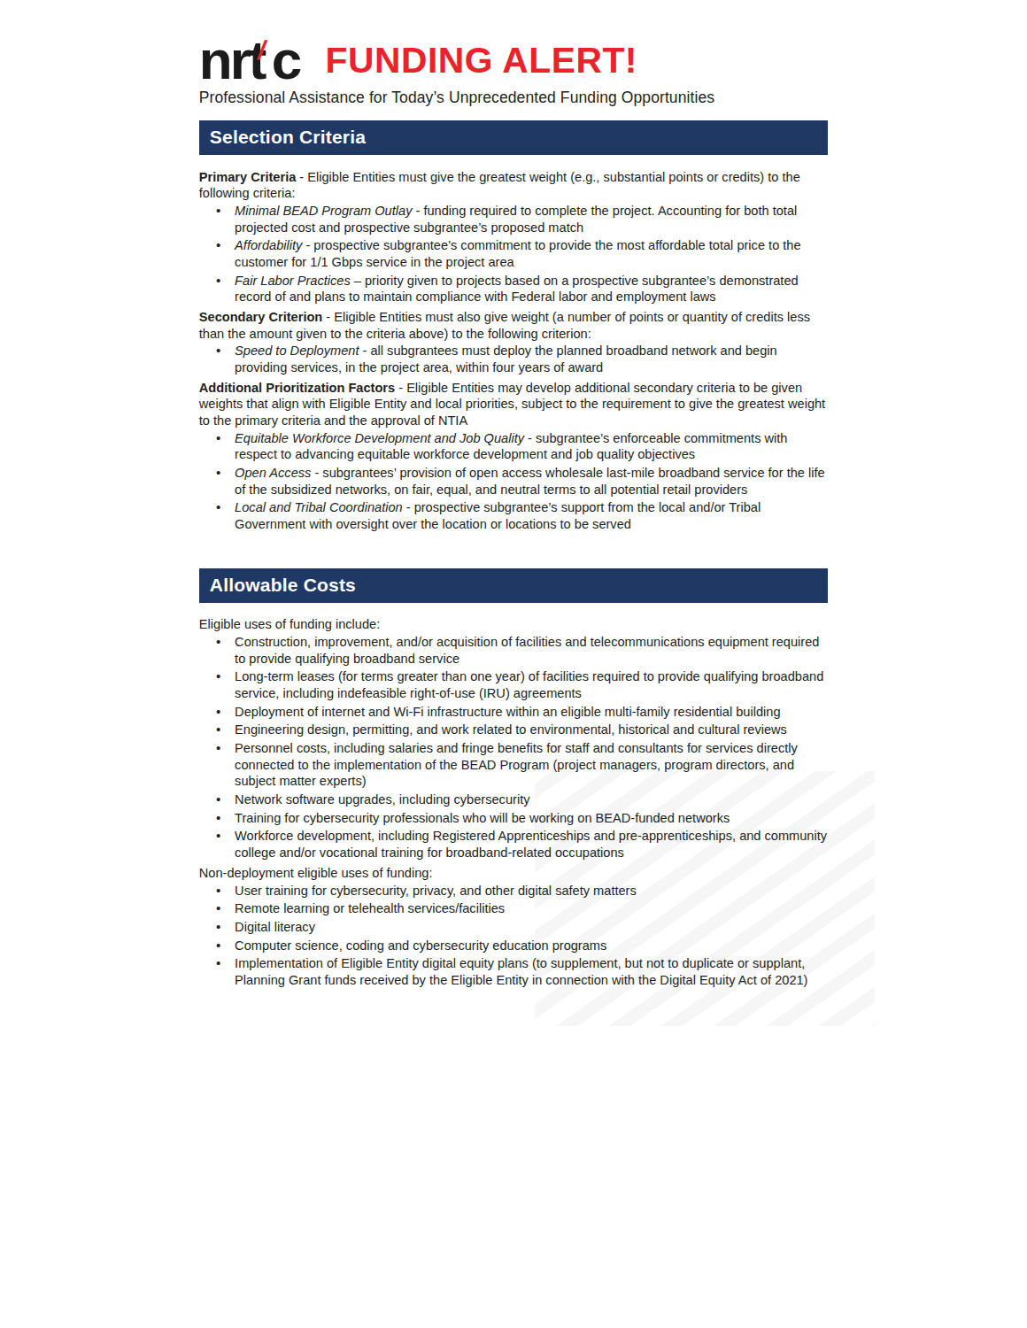nrt/c
FUNDING ALERT!
Professional Assistance for Today’s Unprecedented Funding Opportunities
Selection Criteria
Primary Criteria - Eligible Entities must give the greatest weight (e.g., substantial points or credits) to the following criteria:
Minimal BEAD Program Outlay - funding required to complete the project. Accounting for both total projected cost and prospective subgrantee’s proposed match
Affordability - prospective subgrantee’s commitment to provide the most affordable total price to the customer for 1/1 Gbps service in the project area
Fair Labor Practices – priority given to projects based on a prospective subgrantee’s demonstrated record of and plans to maintain compliance with Federal labor and employment laws
Secondary Criterion - Eligible Entities must also give weight (a number of points or quantity of credits less than the amount given to the criteria above) to the following criterion:
Speed to Deployment - all subgrantees must deploy the planned broadband network and begin providing services, in the project area, within four years of award
Additional Prioritization Factors - Eligible Entities may develop additional secondary criteria to be given weights that align with Eligible Entity and local priorities, subject to the requirement to give the greatest weight to the primary criteria and the approval of NTIA
Equitable Workforce Development and Job Quality - subgrantee’s enforceable commitments with respect to advancing equitable workforce development and job quality objectives
Open Access - subgrantees’ provision of open access wholesale last-mile broadband service for the life of the subsidized networks, on fair, equal, and neutral terms to all potential retail providers
Local and Tribal Coordination - prospective subgrantee’s support from the local and/or Tribal Government with oversight over the location or locations to be served
Allowable Costs
Eligible uses of funding include:
Construction, improvement, and/or acquisition of facilities and telecommunications equipment required to provide qualifying broadband service
Long-term leases (for terms greater than one year) of facilities required to provide qualifying broadband service, including indefeasible right-of-use (IRU) agreements
Deployment of internet and Wi-Fi infrastructure within an eligible multi-family residential building
Engineering design, permitting, and work related to environmental, historical and cultural reviews
Personnel costs, including salaries and fringe benefits for staff and consultants for services directly connected to the implementation of the BEAD Program (project managers, program directors, and subject matter experts)
Network software upgrades, including cybersecurity
Training for cybersecurity professionals who will be working on BEAD-funded networks
Workforce development, including Registered Apprenticeships and pre-apprenticeships, and community college and/or vocational training for broadband-related occupations
Non-deployment eligible uses of funding:
User training for cybersecurity, privacy, and other digital safety matters
Remote learning or telehealth services/facilities
Digital literacy
Computer science, coding and cybersecurity education programs
Implementation of Eligible Entity digital equity plans (to supplement, but not to duplicate or supplant, Planning Grant funds received by the Eligible Entity in connection with the Digital Equity Act of 2021)